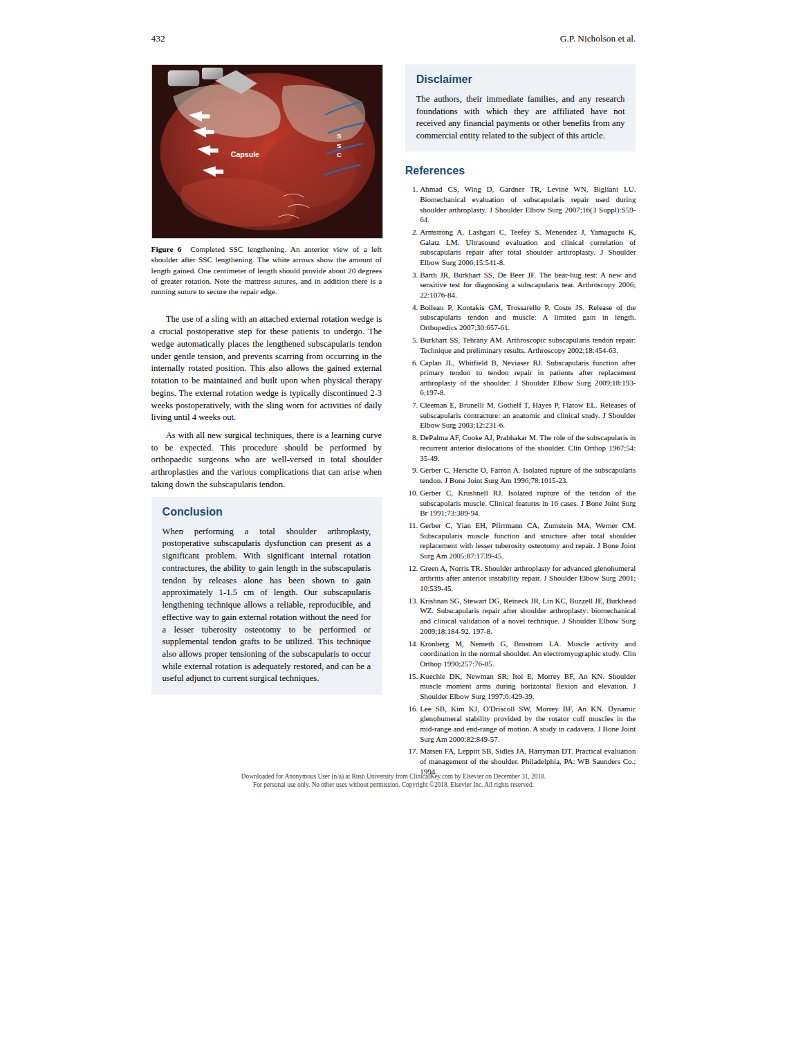432
G.P. Nicholson et al.
Capsule S S C
Figure 6 Completed SSC lengthening. An anterior view of a left shoulder after SSC lengthening. The white arrows show the amount of length gained. One centimeter of length should provide about 20 degrees of greater rotation. Note the mattress sutures, and in addition there is a running suture to secure the repair edge.
The use of a sling with an attached external rotation wedge is a crucial postoperative step for these patients to undergo. The wedge automatically places the lengthened subscapularis tendon under gentle tension, and prevents scarring from occurring in the internally rotated position. This also allows the gained external rotation to be maintained and built upon when physical therapy begins. The external rotation wedge is typically discontinued 2-3 weeks postoperatively, with the sling worn for activities of daily living until 4 weeks out.
As with all new surgical techniques, there is a learning curve to be expected. This procedure should be performed by orthopaedic surgeons who are well-versed in total shoulder arthroplasties and the various complications that can arise when taking down the subscapularis tendon.
Conclusion
When performing a total shoulder arthroplasty, postoperative subscapularis dysfunction can present as a significant problem. With significant internal rotation contractures, the ability to gain length in the subscapularis tendon by releases alone has been shown to gain approximately 1-1.5 cm of length. Our subscapularis lengthening technique allows a reliable, reproducible, and effective way to gain external rotation without the need for a lesser tuberosity osteotomy to be performed or supplemental tendon grafts to be utilized. This technique also allows proper tensioning of the subscapularis to occur while external rotation is adequately restored, and can be a useful adjunct to current surgical techniques.
Disclaimer
The authors, their immediate families, and any research foundations with which they are affiliated have not received any financial payments or other benefits from any commercial entity related to the subject of this article.
References
Ahmad CS, Wing D, Gardner TR, Levine WN, Bigliani LU. Biomechanical evaluation of subscapularis repair used during shoulder arthroplasty. J Shoulder Elbow Surg 2007;16(3 Suppl):S59-64.
Armstrong A, Lashgari C, Teefey S, Menendez J, Yamaguchi K, Galatz LM. Ultrasound evaluation and clinical correlation of subscapularis repair after total shoulder arthroplasty. J Shoulder Elbow Surg 2006;15:541-8.
Barth JR, Burkhart SS, De Beer JF. The bear-hug test: A new and sensitive test for diagnosing a subscapularis tear. Arthroscopy 2006; 22:1076-84.
Boileau P, Kontakis GM, Trossarello P, Coste JS. Release of the subscapularis tendon and muscle: A limited gain in length. Orthopedics 2007;30:657-61.
Burkhart SS, Tehrany AM. Arthroscopic subscapularis tendon repair: Technique and preliminary results. Arthroscopy 2002;18:454-63.
Caplan JL, Whitfield B, Neviaser RJ. Subscapularis function after primary tendon to tendon repair in patients after replacement arthroplasty of the shoulder. J Shoulder Elbow Surg 2009;18:193-6;197-8.
Cleeman E, Brunelli M, Gothelf T, Hayes P, Flatow EL. Releases of subscapularis contracture: an anatomic and clinical study. J Shoulder Elbow Surg 2003;12:231-6.
DePalma AF, Cooke AJ, Prabhakar M. The role of the subscapularis in recurrent anterior dislocations of the shoulder. Clin Orthop 1967;54: 35-49.
Gerber C, Hersche O, Farron A. Isolated rupture of the subscapularis tendon. J Bone Joint Surg Am 1996;78:1015-23.
Gerber C, Krushnell RJ. Isolated rupture of the tendon of the subscapularis muscle. Clinical features in 16 cases. J Bone Joint Surg Br 1991;73:389-94.
Gerber C, Yian EH, Pfirrmann CA, Zumstein MA, Werner CM. Subscapularis muscle function and structure after total shoulder replacement with lesser tuberosity osteotomy and repair. J Bone Joint Surg Am 2005;87:1739-45.
Green A, Norris TR. Shoulder arthroplasty for advanced glenohumeral arthritis after anterior instability repair. J Shoulder Elbow Surg 2001; 10:539-45.
Krishnan SG, Stewart DG, Reineck JR, Lin KC, Buzzell JE, Burkhead WZ. Subscapularis repair after shoulder arthroplasty: biomechanical and clinical validation of a novel technique. J Shoulder Elbow Surg 2009;18:184-92. 197-8.
Kronberg M, Nemeth G, Brostrom LA. Muscle activity and coordination in the normal shoulder. An electromyographic study. Clin Orthop 1990;257:76-85.
Kuechle DK, Newman SR, Itoi E, Morrey BF, An KN. Shoulder muscle moment arms during horizontal flexion and elevation. J Shoulder Elbow Surg 1997;6:429-39.
Lee SB, Kim KJ, O'Driscoll SW, Morrey BF, An KN. Dynamic glenohumeral stability provided by the rotator cuff muscles in the mid-range and end-range of motion. A study in cadavera. J Bone Joint Surg Am 2000;82:849-57.
Matsen FA, Leppitt SB, Sidles JA, Harryman DT. Practical evaluation of management of the shoulder. Philadelphia, PA: WB Saunders Co.; 1994.
Downloaded for Anonymous User (n/a) at Rush University from ClinicalKey.com by Elsevier on December 31, 2018.
For personal use only. No other uses without permission. Copyright ©2018. Elsevier Inc. All rights reserved.